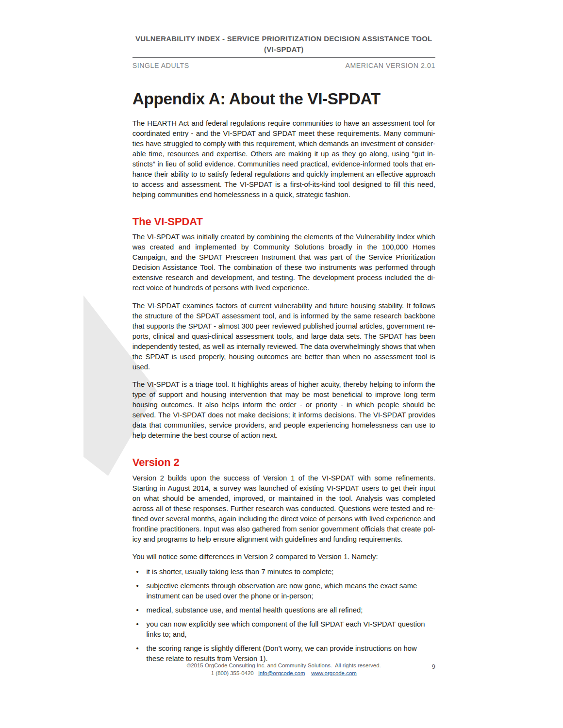Vulnerability Index - Service Prioritization Decision Assistance Tool (VI-SPDAT)
Single Adults American Version 2.01
Appendix A: About the VI-SPDAT
The HEARTH Act and federal regulations require communities to have an assessment tool for coordinated entry - and the VI-SPDAT and SPDAT meet these requirements. Many communities have struggled to comply with this requirement, which demands an investment of considerable time, resources and expertise. Others are making it up as they go along, using “gut instincts” in lieu of solid evidence. Communities need practical, evidence-informed tools that enhance their ability to to satisfy federal regulations and quickly implement an effective approach to access and assessment. The VI-SPDAT is a first-of-its-kind tool designed to fill this need, helping communities end homelessness in a quick, strategic fashion.
The VI-SPDAT
The VI-SPDAT was initially created by combining the elements of the Vulnerability Index which was created and implemented by Community Solutions broadly in the 100,000 Homes Campaign, and the SPDAT Prescreen Instrument that was part of the Service Prioritization Decision Assistance Tool. The combination of these two instruments was performed through extensive research and development, and testing. The development process included the direct voice of hundreds of persons with lived experience.
The VI-SPDAT examines factors of current vulnerability and future housing stability. It follows the structure of the SPDAT assessment tool, and is informed by the same research backbone that supports the SPDAT - almost 300 peer reviewed published journal articles, government reports, clinical and quasi-clinical assessment tools, and large data sets. The SPDAT has been independently tested, as well as internally reviewed. The data overwhelmingly shows that when the SPDAT is used properly, housing outcomes are better than when no assessment tool is used.
The VI-SPDAT is a triage tool. It highlights areas of higher acuity, thereby helping to inform the type of support and housing intervention that may be most beneficial to improve long term housing outcomes. It also helps inform the order - or priority - in which people should be served. The VI-SPDAT does not make decisions; it informs decisions. The VI-SPDAT provides data that communities, service providers, and people experiencing homelessness can use to help determine the best course of action next.
Version 2
Version 2 builds upon the success of Version 1 of the VI-SPDAT with some refinements. Starting in August 2014, a survey was launched of existing VI-SPDAT users to get their input on what should be amended, improved, or maintained in the tool. Analysis was completed across all of these responses. Further research was conducted. Questions were tested and refined over several months, again including the direct voice of persons with lived experience and frontline practitioners. Input was also gathered from senior government officials that create policy and programs to help ensure alignment with guidelines and funding requirements.
You will notice some differences in Version 2 compared to Version 1. Namely:
it is shorter, usually taking less than 7 minutes to complete;
subjective elements through observation are now gone, which means the exact same instrument can be used over the phone or in-person;
medical, substance use, and mental health questions are all refined;
you can now explicitly see which component of the full SPDAT each VI-SPDAT question links to; and,
the scoring range is slightly different (Don’t worry, we can provide instructions on how these relate to results from Version 1).
©2015 OrgCode Consulting Inc. and Community Solutions. All rights reserved.
1 (800) 355-0420 info@orgcode.com www.orgcode.com
9